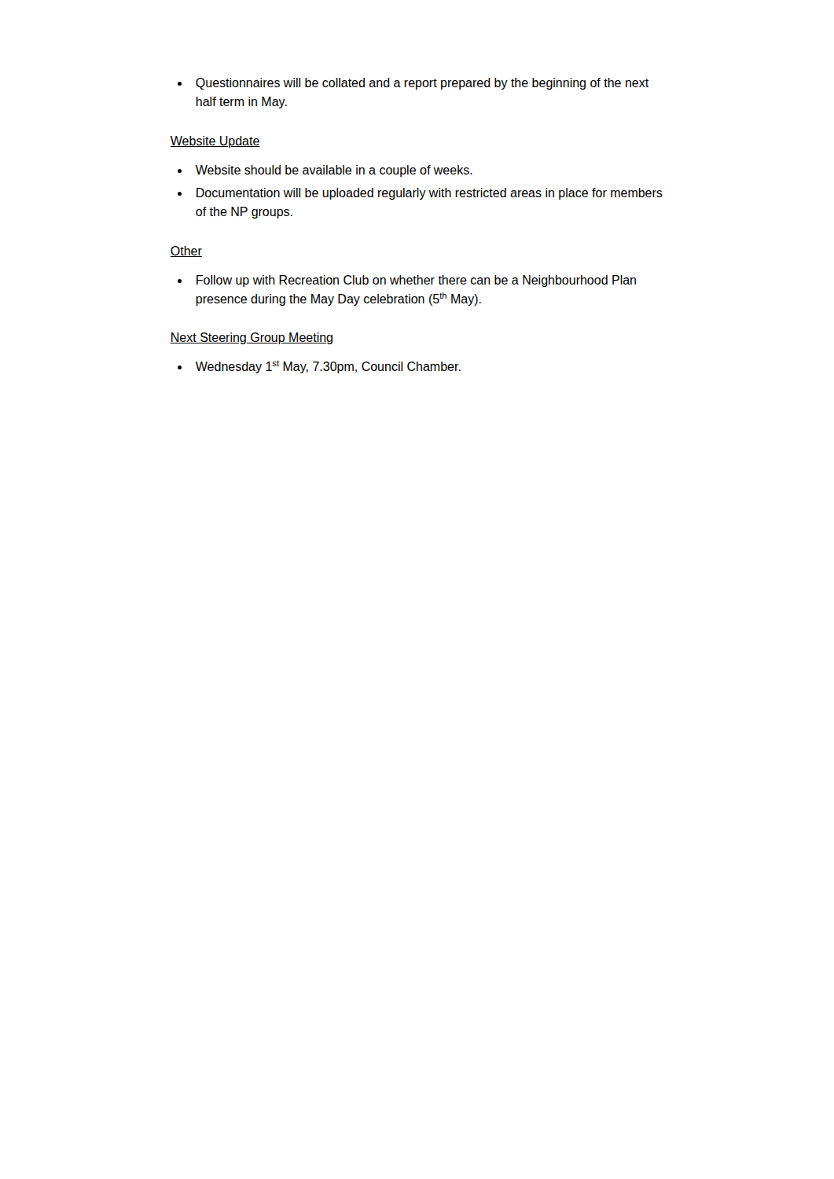Questionnaires will be collated and a report prepared by the beginning of the next half term in May.
Website Update
Website should be available in a couple of weeks.
Documentation will be uploaded regularly with restricted areas in place for members of the NP groups.
Other
Follow up with Recreation Club on whether there can be a Neighbourhood Plan presence during the May Day celebration (5th May).
Next Steering Group Meeting
Wednesday 1st May, 7.30pm, Council Chamber.